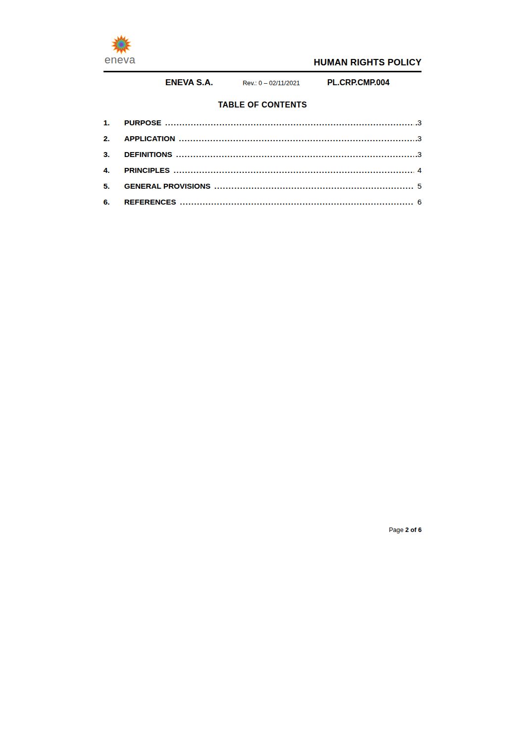eneva
HUMAN RIGHTS POLICY
ENEVA S.A. Rev.: 0 – 02/11/2021 PL.CRP.CMP.004
TABLE OF CONTENTS
1. PURPOSE ................................................................................................. . 3
2. APPLICATION ......................................................................................... . 3
3. DEFINITIONS .......................................................................................... . 3
4. PRINCIPLES ........................................................................................... 4
5. GENERAL PROVISIONS ......................................................................... 5
6. REFERENCES ......................................................................................... 6
Page 2 of 6